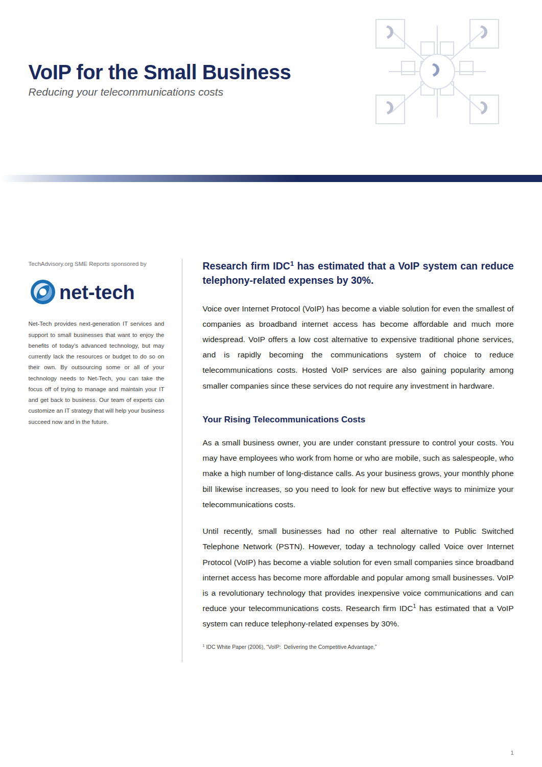VoIP for the Small Business
Reducing your telecommunications costs
TechAdvisory.org SME Reports sponsored by
net-tech
Net-Tech provides next-generation IT services and support to small businesses that want to enjoy the benefits of today’s advanced technology, but may currently lack the resources or budget to do so on their own. By outsourcing some or all of your technology needs to Net-Tech, you can take the focus off of trying to manage and maintain your IT and get back to business. Our team of experts can customize an IT strategy that will help your business succeed now and in the future.
Research firm IDC1 has estimated that a VoIP system can reduce telephony-related expenses by 30%.
Voice over Internet Protocol (VoIP) has become a viable solution for even the smallest of companies as broadband internet access has become affordable and much more widespread. VoIP offers a low cost alternative to expensive traditional phone services, and is rapidly becoming the communications system of choice to reduce telecommunications costs. Hosted VoIP services are also gaining popularity among smaller companies since these services do not require any investment in hardware.
Your Rising Telecommunications Costs
As a small business owner, you are under constant pressure to control your costs. You may have employees who work from home or who are mobile, such as salespeople, who make a high number of long-distance calls. As your business grows, your monthly phone bill likewise increases, so you need to look for new but effective ways to minimize your telecommunications costs.
Until recently, small businesses had no other real alternative to Public Switched Telephone Network (PSTN). However, today a technology called Voice over Internet Protocol (VoIP) has become a viable solution for even small companies since broadband internet access has become more affordable and popular among small businesses. VoIP is a revolutionary technology that provides inexpensive voice communications and can reduce your telecommunications costs. Research firm IDC1 has estimated that a VoIP system can reduce telephony-related expenses by 30%.
1 IDC White Paper (2006), “VoIP: Delivering the Competitive Advantage,”
1